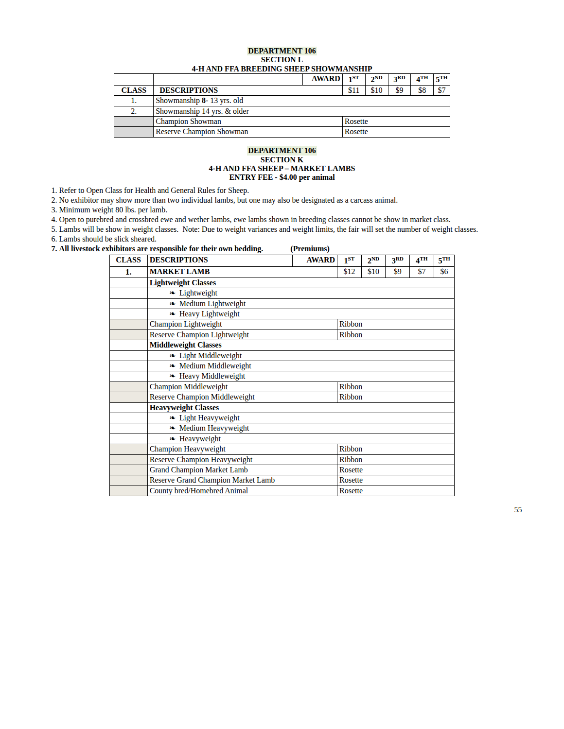DEPARTMENT 106
SECTION L
4-H AND FFA BREEDING SHEEP SHOWMANSHIP
| | | AWARD | 1 ST | 2 ND | 3 RD | 4 TH | 5 TH |
| CLASS | DESCRIPTIONS | $11 | $10 | $9 | $8 | $7 |
| 1. | Showmanship 8 - 13 yrs. old |
| 2. | Showmanship 14 yrs. & older |
| | Champion Showman | Rosette |
| | Reserve Champion Showman | Rosette |
DEPARTMENT 106
SECTION K
4-H AND FFA SHEEP – MARKET LAMBS
ENTRY FEE - $4.00 per animal
Refer to Open Class for Health and General Rules for Sheep.
No exhibitor may show more than two individual lambs, but one may also be designated as a carcass animal.
Minimum weight 80 lbs. per lamb.
Open to purebred and crossbred ewe and wether lambs, ewe lambs shown in breeding classes cannot be show in market class.
Lambs will be show in weight classes. Note: Due to weight variances and weight limits, the fair will set the number of weight classes.
Lambs should be slick sheared.
All livestock exhibitors are responsible for their own bedding. (Premiums)
| CLASS | DESCRIPTIONS | AWARD | 1 ST | 2 ND | 3 RD | 4 TH | 5 TH |
| 1. | MARKET LAMB | $12 | $10 | $9 | $7 | $6 |
| | Lightweight Classes |
| | ❧ Lightweight |
| | ❧ Medium Lightweight |
| | ❧ Heavy Lightweight |
| | Champion Lightweight | Ribbon |
| | Reserve Champion Lightweight | Ribbon |
| | Middleweight Classes |
| | ❧ Light Middleweight |
| | ❧ Medium Middleweight |
| | ❧ Heavy Middleweight |
| | Champion Middleweight | Ribbon |
| | Reserve Champion Middleweight | Ribbon |
| | Heavyweight Classes |
| | ❧ Light Heavyweight |
| | ❧ Medium Heavyweight |
| | ❧ Heavyweight |
| | Champion Heavyweight | Ribbon |
| | Reserve Champion Heavyweight | Ribbon |
| | Grand Champion Market Lamb | Rosette |
| | Reserve Grand Champion Market Lamb | Rosette |
| | County bred/Homebred Animal | Rosette |
55